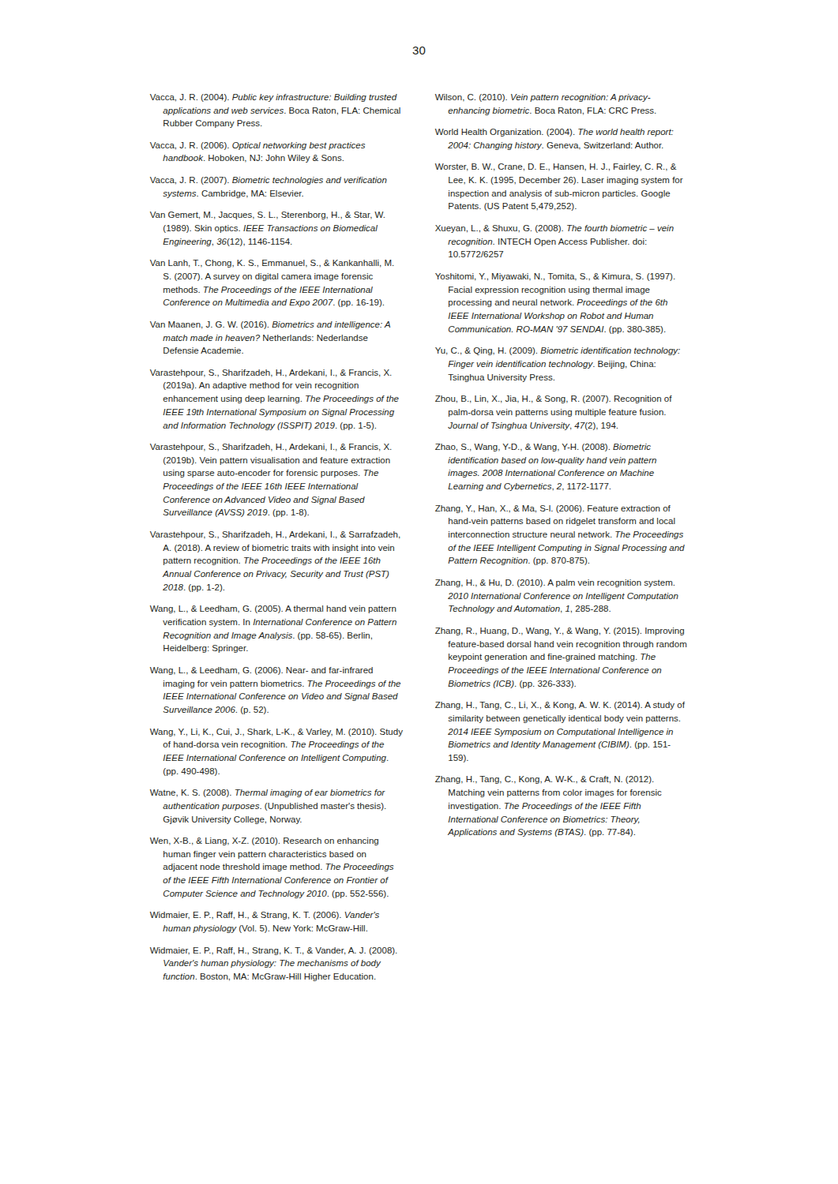30
Vacca, J. R. (2004). Public key infrastructure: Building trusted applications and web services. Boca Raton, FLA: Chemical Rubber Company Press.
Vacca, J. R. (2006). Optical networking best practices handbook. Hoboken, NJ: John Wiley & Sons.
Vacca, J. R. (2007). Biometric technologies and verification systems. Cambridge, MA: Elsevier.
Van Gemert, M., Jacques, S. L., Sterenborg, H., & Star, W. (1989). Skin optics. IEEE Transactions on Biomedical Engineering, 36(12), 1146-1154.
Van Lanh, T., Chong, K. S., Emmanuel, S., & Kankanhalli, M. S. (2007). A survey on digital camera image forensic methods. The Proceedings of the IEEE International Conference on Multimedia and Expo 2007. (pp. 16-19).
Van Maanen, J. G. W. (2016). Biometrics and intelligence: A match made in heaven? Netherlands: Nederlandse Defensie Academie.
Varastehpour, S., Sharifzadeh, H., Ardekani, I., & Francis, X. (2019a). An adaptive method for vein recognition enhancement using deep learning. The Proceedings of the IEEE 19th International Symposium on Signal Processing and Information Technology (ISSPIT) 2019. (pp. 1-5).
Varastehpour, S., Sharifzadeh, H., Ardekani, I., & Francis, X. (2019b). Vein pattern visualisation and feature extraction using sparse auto-encoder for forensic purposes. The Proceedings of the IEEE 16th IEEE International Conference on Advanced Video and Signal Based Surveillance (AVSS) 2019. (pp. 1-8).
Varastehpour, S., Sharifzadeh, H., Ardekani, I., & Sarrafzadeh, A. (2018). A review of biometric traits with insight into vein pattern recognition. The Proceedings of the IEEE 16th Annual Conference on Privacy, Security and Trust (PST) 2018. (pp. 1-2).
Wang, L., & Leedham, G. (2005). A thermal hand vein pattern verification system. In International Conference on Pattern Recognition and Image Analysis. (pp. 58-65). Berlin, Heidelberg: Springer.
Wang, L., & Leedham, G. (2006). Near- and far-infrared imaging for vein pattern biometrics. The Proceedings of the IEEE International Conference on Video and Signal Based Surveillance 2006. (p. 52).
Wang, Y., Li, K., Cui, J., Shark, L-K., & Varley, M. (2010). Study of hand-dorsa vein recognition. The Proceedings of the IEEE International Conference on Intelligent Computing. (pp. 490-498).
Watne, K. S. (2008). Thermal imaging of ear biometrics for authentication purposes. (Unpublished master's thesis). Gjøvik University College, Norway.
Wen, X-B., & Liang, X-Z. (2010). Research on enhancing human finger vein pattern characteristics based on adjacent node threshold image method. The Proceedings of the IEEE Fifth International Conference on Frontier of Computer Science and Technology 2010. (pp. 552-556).
Widmaier, E. P., Raff, H., & Strang, K. T. (2006). Vander's human physiology (Vol. 5). New York: McGraw-Hill.
Widmaier, E. P., Raff, H., Strang, K. T., & Vander, A. J. (2008). Vander's human physiology: The mechanisms of body function. Boston, MA: McGraw-Hill Higher Education.
Wilson, C. (2010). Vein pattern recognition: A privacy-enhancing biometric. Boca Raton, FLA: CRC Press.
World Health Organization. (2004). The world health report: 2004: Changing history. Geneva, Switzerland: Author.
Worster, B. W., Crane, D. E., Hansen, H. J., Fairley, C. R., & Lee, K. K. (1995, December 26). Laser imaging system for inspection and analysis of sub-micron particles. Google Patents. (US Patent 5,479,252).
Xueyan, L., & Shuxu, G. (2008). The fourth biometric – vein recognition. INTECH Open Access Publisher. doi: 10.5772/6257
Yoshitomi, Y., Miyawaki, N., Tomita, S., & Kimura, S. (1997). Facial expression recognition using thermal image processing and neural network. Proceedings of the 6th IEEE International Workshop on Robot and Human Communication. RO-MAN '97 SENDAI. (pp. 380-385).
Yu, C., & Qing, H. (2009). Biometric identification technology: Finger vein identification technology. Beijing, China: Tsinghua University Press.
Zhou, B., Lin, X., Jia, H., & Song, R. (2007). Recognition of palm-dorsa vein patterns using multiple feature fusion. Journal of Tsinghua University, 47(2), 194.
Zhao, S., Wang, Y-D., & Wang, Y-H. (2008). Biometric identification based on low-quality hand vein pattern images. 2008 International Conference on Machine Learning and Cybernetics, 2, 1172-1177.
Zhang, Y., Han, X., & Ma, S-l. (2006). Feature extraction of hand-vein patterns based on ridgelet transform and local interconnection structure neural network. The Proceedings of the IEEE Intelligent Computing in Signal Processing and Pattern Recognition. (pp. 870-875).
Zhang, H., & Hu, D. (2010). A palm vein recognition system. 2010 International Conference on Intelligent Computation Technology and Automation, 1, 285-288.
Zhang, R., Huang, D., Wang, Y., & Wang, Y. (2015). Improving feature-based dorsal hand vein recognition through random keypoint generation and fine-grained matching. The Proceedings of the IEEE International Conference on Biometrics (ICB). (pp. 326-333).
Zhang, H., Tang, C., Li, X., & Kong, A. W. K. (2014). A study of similarity between genetically identical body vein patterns. 2014 IEEE Symposium on Computational Intelligence in Biometrics and Identity Management (CIBIM). (pp. 151-159).
Zhang, H., Tang, C., Kong, A. W-K., & Craft, N. (2012). Matching vein patterns from color images for forensic investigation. The Proceedings of the IEEE Fifth International Conference on Biometrics: Theory, Applications and Systems (BTAS). (pp. 77-84).